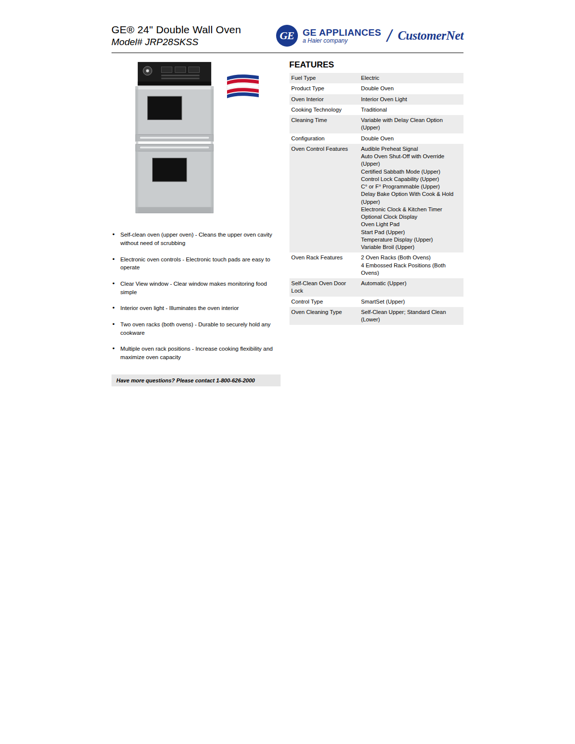GE® 24" Double Wall Oven
Model# JRP28SKSS
GE
GE APPLIANCES
a Haier company
/
CustomerNet
Self-clean oven (upper oven) - Cleans the upper oven cavity without need of scrubbing
Electronic oven controls - Electronic touch pads are easy to operate
Clear View window - Clear window makes monitoring food simple
Interior oven light - Illuminates the oven interior
Two oven racks (both ovens) - Durable to securely hold any cookware
Multiple oven rack positions - Increase cooking flexibility and maximize oven capacity
Have more questions? Please contact 1-800-626-2000
FEATURES
| Fuel Type | Electric |
| Product Type | Double Oven |
| Oven Interior | Interior Oven Light |
| Cooking Technology | Traditional |
| Cleaning Time | Variable with Delay Clean Option (Upper) |
| Configuration | Double Oven |
| Oven Control Features | Audible Preheat Signal Auto Oven Shut-Off with Override (Upper) Certified Sabbath Mode (Upper) Control Lock Capability (Upper) C° or F° Programmable (Upper) Delay Bake Option With Cook & Hold (Upper) Electronic Clock & Kitchen Timer Optional Clock Display Oven Light Pad Start Pad (Upper) Temperature Display (Upper) Variable Broil (Upper) |
| Oven Rack Features | 2 Oven Racks (Both Ovens) 4 Embossed Rack Positions (Both Ovens) |
| Self-Clean Oven Door Lock | Automatic (Upper) |
| Control Type | SmartSet (Upper) |
| Oven Cleaning Type | Self-Clean Upper; Standard Clean (Lower) |